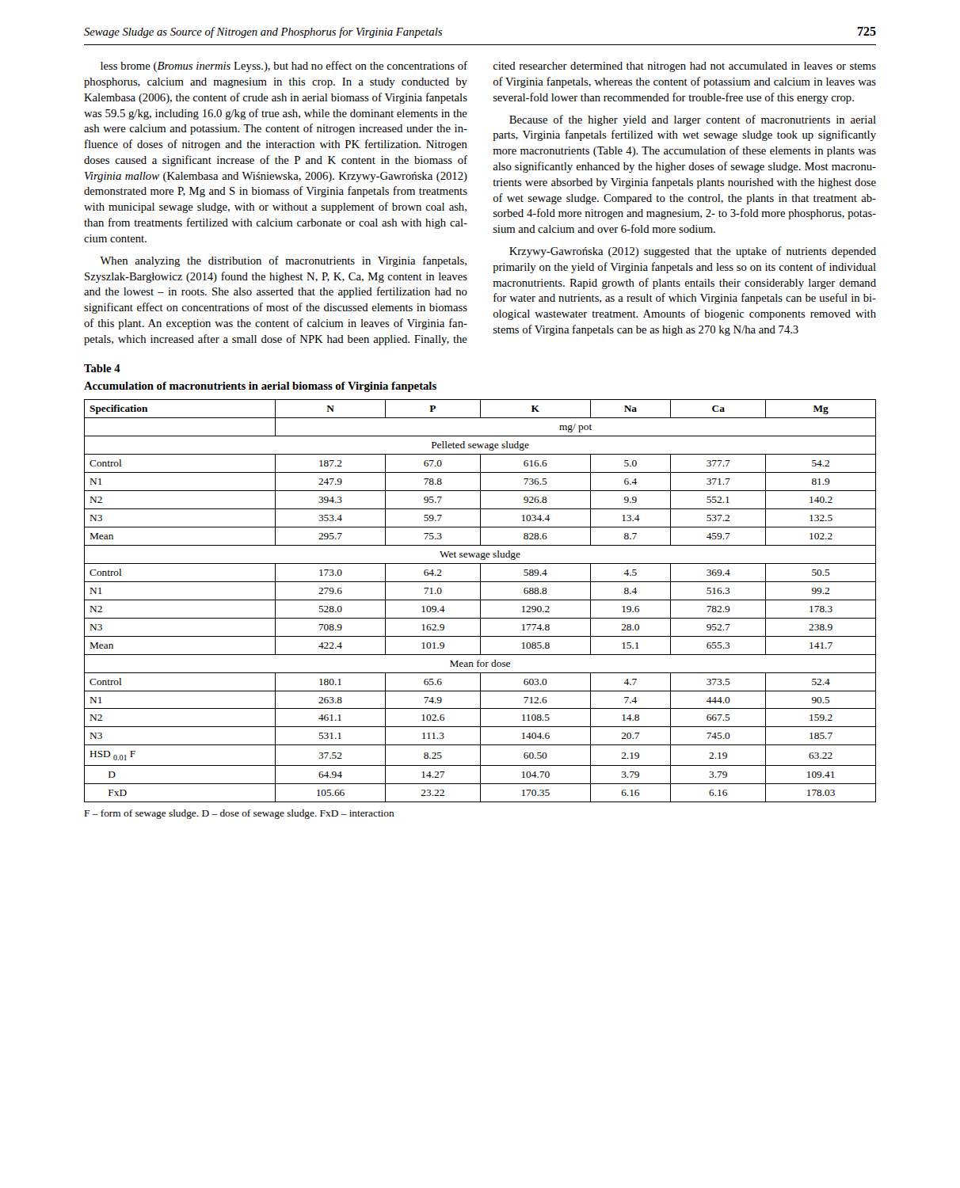Sewage Sludge as Source of Nitrogen and Phosphorus for Virginia Fanpetals
725
less brome (Bromus inermis Leyss.), but had no effect on the concentrations of phosphorus, calcium and magnesium in this crop. In a study conducted by Kalembasa (2006), the content of crude ash in aerial biomass of Virginia fanpetals was 59.5 g/kg, including 16.0 g/kg of true ash, while the dominant elements in the ash were calcium and potassium. The content of nitrogen increased under the influence of doses of nitrogen and the interaction with PK fertilization. Nitrogen doses caused a significant increase of the P and K content in the biomass of Virginia mallow (Kalembasa and Wiśniewska, 2006). Krzywy-Gawrońska (2012) demonstrated more P, Mg and S in biomass of Virginia fanpetals from treatments with municipal sewage sludge, with or without a supplement of brown coal ash, than from treatments fertilized with calcium carbonate or coal ash with high calcium content.
When analyzing the distribution of macronutrients in Virginia fanpetals, Szyszlak-Bargłowicz (2014) found the highest N, P, K, Ca, Mg content in leaves and the lowest – in roots. She also asserted that the applied fertilization had no significant effect on concentrations of most of the discussed elements in biomass of this plant. An exception was the content of calcium in leaves of Virginia fanpetals, which increased after a small dose of NPK had been applied. Finally, the cited researcher determined that nitrogen had not accumulated in leaves or stems of Virginia fanpetals, whereas the content of potassium and calcium in leaves was several-fold lower than recommended for trouble-free use of this energy crop.
Because of the higher yield and larger content of macronutrients in aerial parts, Virginia fanpetals fertilized with wet sewage sludge took up significantly more macronutrients (Table 4). The accumulation of these elements in plants was also significantly enhanced by the higher doses of sewage sludge. Most macronutrients were absorbed by Virginia fanpetals plants nourished with the highest dose of wet sewage sludge. Compared to the control, the plants in that treatment absorbed 4-fold more nitrogen and magnesium, 2- to 3-fold more phosphorus, potassium and calcium and over 6-fold more sodium.
Krzywy-Gawrońska (2012) suggested that the uptake of nutrients depended primarily on the yield of Virginia fanpetals and less so on its content of individual macronutrients. Rapid growth of plants entails their considerably larger demand for water and nutrients, as a result of which Virginia fanpetals can be useful in biological wastewater treatment. Amounts of biogenic components removed with stems of Virgina fanpetals can be as high as 270 kg N/ha and 74.3
Table 4
Accumulation of macronutrients in aerial biomass of Virginia fanpetals
| Specification | N | P | K | Na | Ca | Mg |
| --- | --- | --- | --- | --- | --- | --- |
| | mg/ pot |
| Pelleted sewage sludge |
| Control | 187.2 | 67.0 | 616.6 | 5.0 | 377.7 | 54.2 |
| N1 | 247.9 | 78.8 | 736.5 | 6.4 | 371.7 | 81.9 |
| N2 | 394.3 | 95.7 | 926.8 | 9.9 | 552.1 | 140.2 |
| N3 | 353.4 | 59.7 | 1034.4 | 13.4 | 537.2 | 132.5 |
| Mean | 295.7 | 75.3 | 828.6 | 8.7 | 459.7 | 102.2 |
| Wet sewage sludge |
| Control | 173.0 | 64.2 | 589.4 | 4.5 | 369.4 | 50.5 |
| N1 | 279.6 | 71.0 | 688.8 | 8.4 | 516.3 | 99.2 |
| N2 | 528.0 | 109.4 | 1290.2 | 19.6 | 782.9 | 178.3 |
| N3 | 708.9 | 162.9 | 1774.8 | 28.0 | 952.7 | 238.9 |
| Mean | 422.4 | 101.9 | 1085.8 | 15.1 | 655.3 | 141.7 |
| Mean for dose |
| Control | 180.1 | 65.6 | 603.0 | 4.7 | 373.5 | 52.4 |
| N1 | 263.8 | 74.9 | 712.6 | 7.4 | 444.0 | 90.5 |
| N2 | 461.1 | 102.6 | 1108.5 | 14.8 | 667.5 | 159.2 |
| N3 | 531.1 | 111.3 | 1404.6 | 20.7 | 745.0 | 185.7 |
| HSD 0.01 F | 37.52 | 8.25 | 60.50 | 2.19 | 2.19 | 63.22 |
| D | 64.94 | 14.27 | 104.70 | 3.79 | 3.79 | 109.41 |
| FxD | 105.66 | 23.22 | 170.35 | 6.16 | 6.16 | 178.03 |
F – form of sewage sludge. D – dose of sewage sludge. FxD – interaction